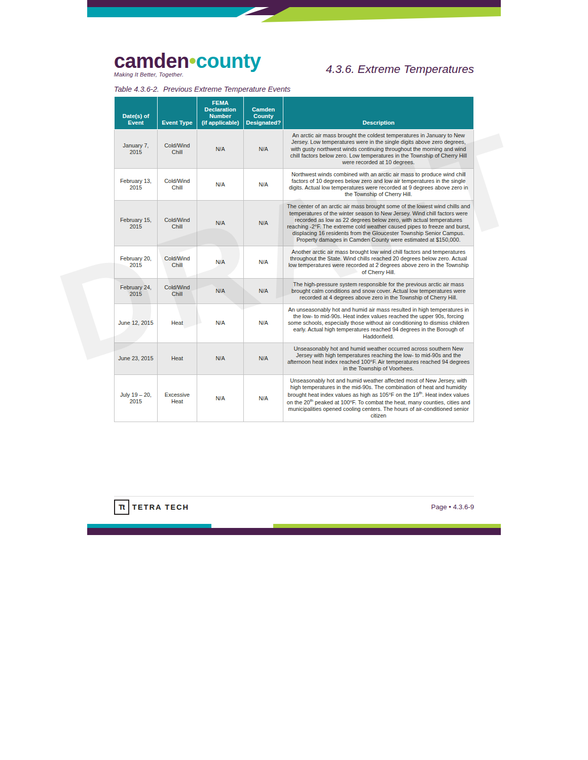camden•county
Making It Better, Together.
4.3.6. Extreme Temperatures
Table 4.3.6-2. Previous Extreme Temperature Events
| Date(s) of Event | Event Type | FEMA Declaration Number (if applicable) | Camden County Designated? | Description |
| --- | --- | --- | --- | --- |
| January 7, 2015 | Cold/Wind Chill | N/A | N/A | An arctic air mass brought the coldest temperatures in January to New Jersey. Low temperatures were in the single digits above zero degrees, with gusty northwest winds continuing throughout the morning and wind chill factors below zero. Low temperatures in the Township of Cherry Hill were recorded at 10 degrees. |
| February 13, 2015 | Cold/Wind Chill | N/A | N/A | Northwest winds combined with an arctic air mass to produce wind chill factors of 10 degrees below zero and low air temperatures in the single digits. Actual low temperatures were recorded at 9 degrees above zero in the Township of Cherry Hill. |
| February 15, 2015 | Cold/Wind Chill | N/A | N/A | The center of an arctic air mass brought some of the lowest wind chills and temperatures of the winter season to New Jersey. Wind chill factors were recorded as low as 22 degrees below zero, with actual temperatures reaching -2°F. The extreme cold weather caused pipes to freeze and burst, displacing 16 residents from the Gloucester Township Senior Campus. Property damages in Camden County were estimated at $150,000. |
| February 20, 2015 | Cold/Wind Chill | N/A | N/A | Another arctic air mass brought low wind chill factors and temperatures throughout the State. Wind chills reached 20 degrees below zero. Actual low temperatures were recorded at 2 degrees above zero in the Township of Cherry Hill. |
| February 24, 2015 | Cold/Wind Chill | N/A | N/A | The high-pressure system responsible for the previous arctic air mass brought calm conditions and snow cover. Actual low temperatures were recorded at 4 degrees above zero in the Township of Cherry Hill. |
| June 12, 2015 | Heat | N/A | N/A | An unseasonably hot and humid air mass resulted in high temperatures in the low- to mid-90s. Heat index values reached the upper 90s, forcing some schools, especially those without air conditioning to dismiss children early. Actual high temperatures reached 94 degrees in the Borough of Haddonfield. |
| June 23, 2015 | Heat | N/A | N/A | Unseasonably hot and humid weather occurred across southern New Jersey with high temperatures reaching the low- to mid-90s and the afternoon heat index reached 100°F. Air temperatures reached 94 degrees in the Township of Voorhees. |
| July 19 – 20, 2015 | Excessive Heat | N/A | N/A | Unseasonably hot and humid weather affected most of New Jersey, with high temperatures in the mid-90s. The combination of heat and humidity brought heat index values as high as 105°F on the 19 th . Heat index values on the 20 th peaked at 100°F. To combat the heat, many counties, cities and municipalities opened cooling centers. The hours of air-conditioned senior citizen |
DRAFT
Tt TETRA TECH
Page • 4.3.6-9